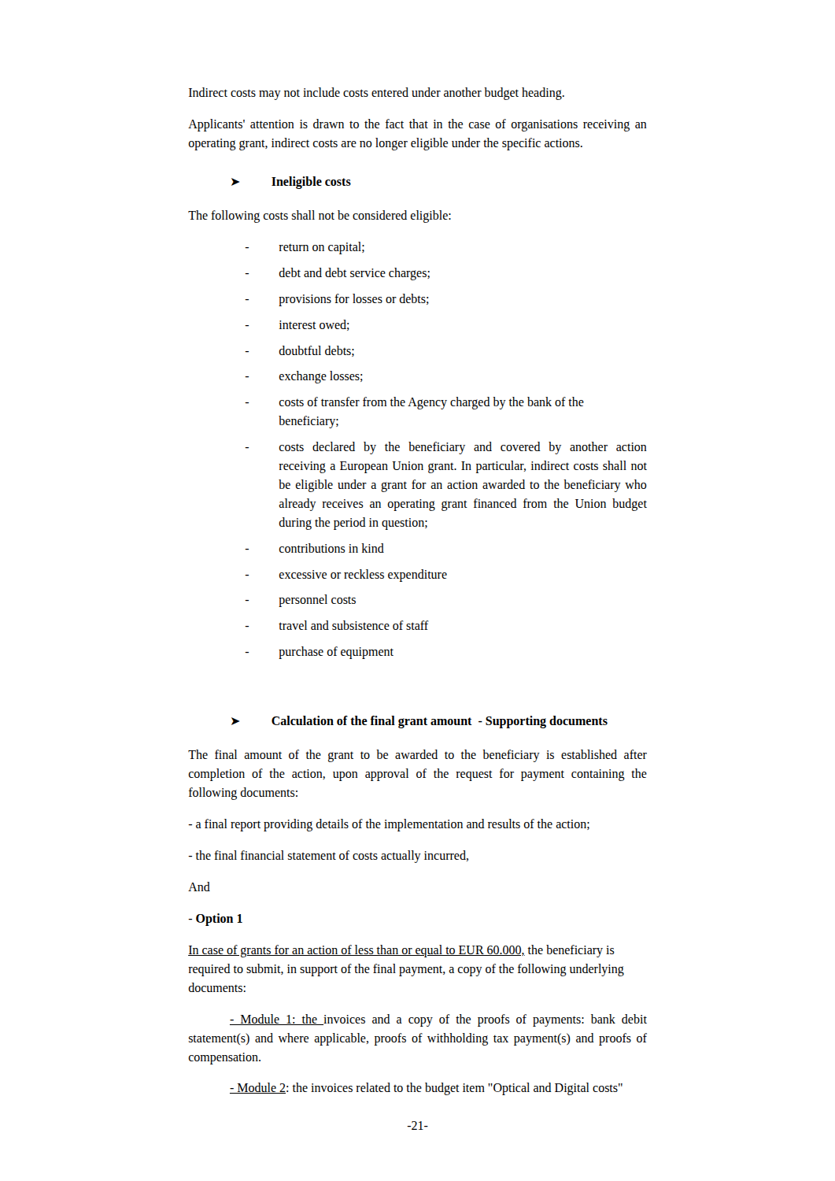Indirect costs may not include costs entered under another budget heading.
Applicants' attention is drawn to the fact that in the case of organisations receiving an operating grant, indirect costs are no longer eligible under the specific actions.
➤Ineligible costs
The following costs shall not be considered eligible:
return on capital;
debt and debt service charges;
provisions for losses or debts;
interest owed;
doubtful debts;
exchange losses;
costs of transfer from the Agency charged by the bank of the beneficiary;
costs declared by the beneficiary and covered by another action receiving a European Union grant. In particular, indirect costs shall not be eligible under a grant for an action awarded to the beneficiary who already receives an operating grant financed from the Union budget during the period in question;
contributions in kind
excessive or reckless expenditure
personnel costs
travel and subsistence of staff
purchase of equipment
➤Calculation of the final grant amount - Supporting documents
The final amount of the grant to be awarded to the beneficiary is established after completion of the action, upon approval of the request for payment containing the following documents:
- a final report providing details of the implementation and results of the action;
- the final financial statement of costs actually incurred,
And
- Option 1
In case of grants for an action of less than or equal to EUR 60.000, the beneficiary is required to submit, in support of the final payment, a copy of the following underlying documents:
- Module 1: the invoices and a copy of the proofs of payments: bank debit statement(s) and where applicable, proofs of withholding tax payment(s) and proofs of compensation.
- Module 2: the invoices related to the budget item "Optical and Digital costs"
-21-